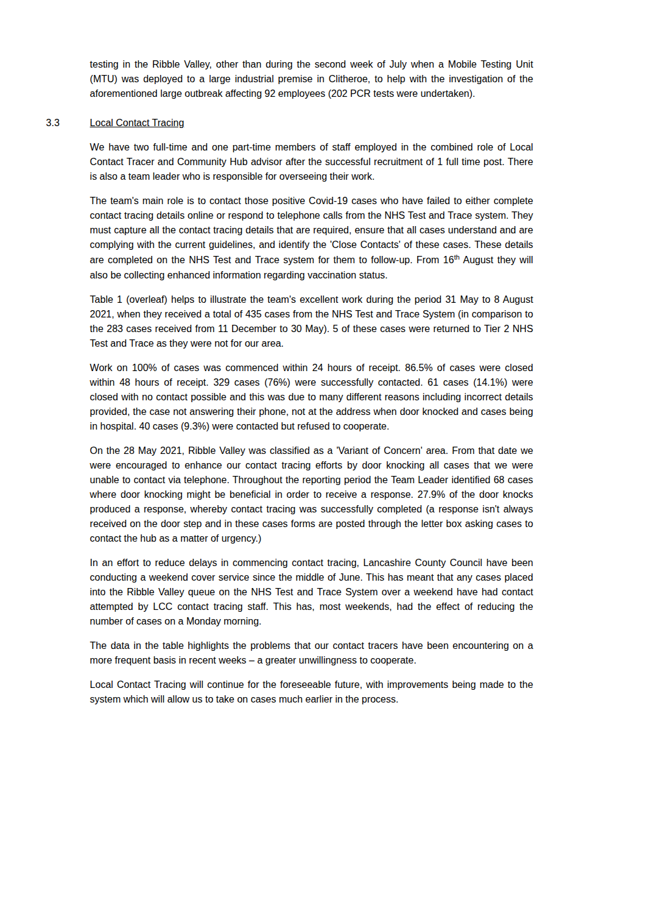testing in the Ribble Valley, other than during the second week of July when a Mobile Testing Unit (MTU) was deployed to a large industrial premise in Clitheroe, to help with the investigation of the aforementioned large outbreak affecting 92 employees (202 PCR tests were undertaken).
3.3
Local Contact Tracing
We have two full-time and one part-time members of staff employed in the combined role of Local Contact Tracer and Community Hub advisor after the successful recruitment of 1 full time post. There is also a team leader who is responsible for overseeing their work.
The team's main role is to contact those positive Covid-19 cases who have failed to either complete contact tracing details online or respond to telephone calls from the NHS Test and Trace system. They must capture all the contact tracing details that are required, ensure that all cases understand and are complying with the current guidelines, and identify the 'Close Contacts' of these cases. These details are completed on the NHS Test and Trace system for them to follow-up. From 16th August they will also be collecting enhanced information regarding vaccination status.
Table 1 (overleaf) helps to illustrate the team's excellent work during the period 31 May to 8 August 2021, when they received a total of 435 cases from the NHS Test and Trace System (in comparison to the 283 cases received from 11 December to 30 May). 5 of these cases were returned to Tier 2 NHS Test and Trace as they were not for our area.
Work on 100% of cases was commenced within 24 hours of receipt. 86.5% of cases were closed within 48 hours of receipt. 329 cases (76%) were successfully contacted. 61 cases (14.1%) were closed with no contact possible and this was due to many different reasons including incorrect details provided, the case not answering their phone, not at the address when door knocked and cases being in hospital. 40 cases (9.3%) were contacted but refused to cooperate.
On the 28 May 2021, Ribble Valley was classified as a 'Variant of Concern' area. From that date we were encouraged to enhance our contact tracing efforts by door knocking all cases that we were unable to contact via telephone. Throughout the reporting period the Team Leader identified 68 cases where door knocking might be beneficial in order to receive a response. 27.9% of the door knocks produced a response, whereby contact tracing was successfully completed (a response isn't always received on the door step and in these cases forms are posted through the letter box asking cases to contact the hub as a matter of urgency.)
In an effort to reduce delays in commencing contact tracing, Lancashire County Council have been conducting a weekend cover service since the middle of June. This has meant that any cases placed into the Ribble Valley queue on the NHS Test and Trace System over a weekend have had contact attempted by LCC contact tracing staff. This has, most weekends, had the effect of reducing the number of cases on a Monday morning.
The data in the table highlights the problems that our contact tracers have been encountering on a more frequent basis in recent weeks – a greater unwillingness to cooperate.
Local Contact Tracing will continue for the foreseeable future, with improvements being made to the system which will allow us to take on cases much earlier in the process.